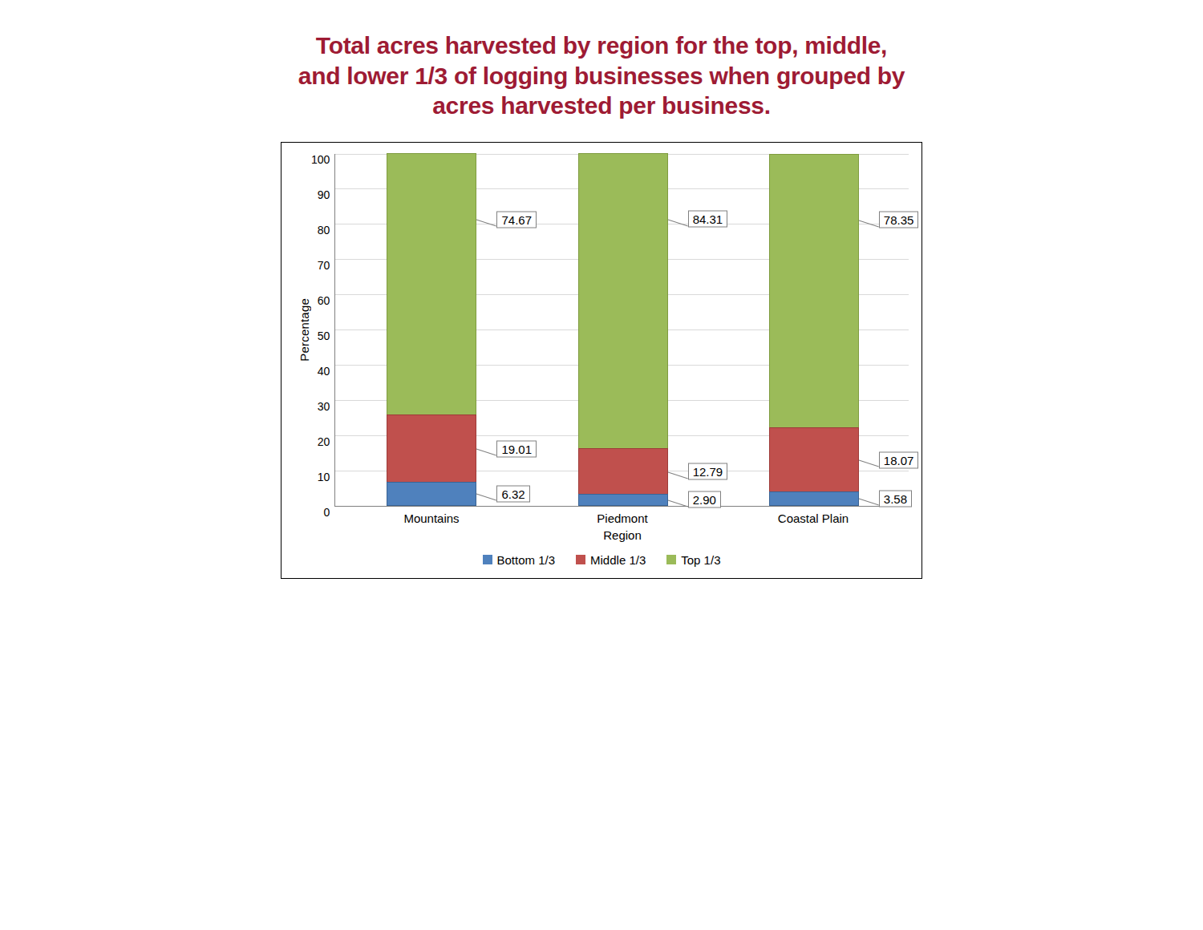Total acres harvested by region for the top, middle, and lower 1/3 of logging businesses when grouped by acres harvested per business.
Percentage
100 90 80 70 60 50 40 30 20 10 0
74.67
19.01
6.32
84.31
12.79
2.90
78.35
18.07
3.58
Mountains Piedmont Coastal Plain
Region
Bottom 1/3
Middle 1/3
Top 1/3